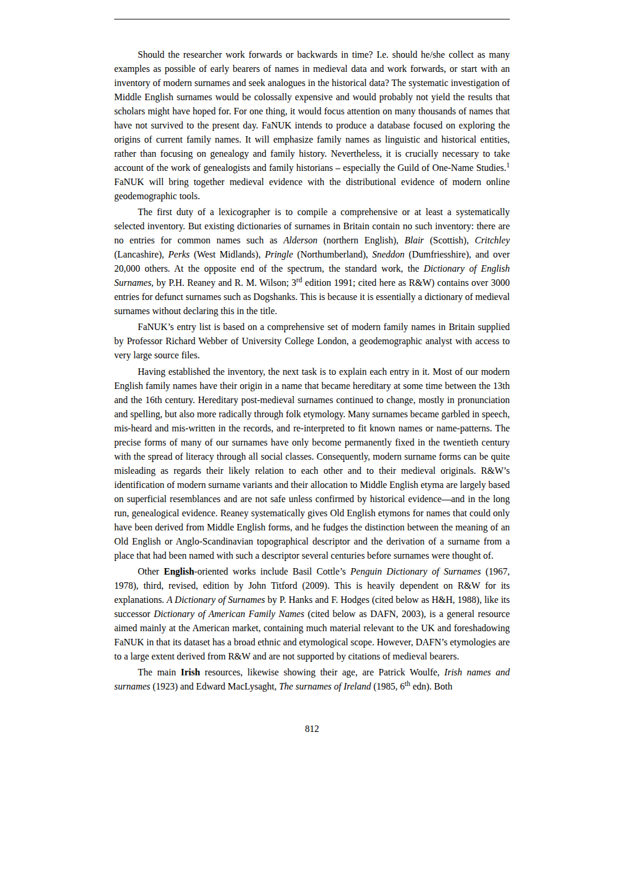Should the researcher work forwards or backwards in time? I.e. should he/she collect as many examples as possible of early bearers of names in medieval data and work forwards, or start with an inventory of modern surnames and seek analogues in the historical data? The systematic investigation of Middle English surnames would be colossally expensive and would probably not yield the results that scholars might have hoped for. For one thing, it would focus attention on many thousands of names that have not survived to the present day. FaNUK intends to produce a database focused on exploring the origins of current family names. It will emphasize family names as linguistic and historical entities, rather than focusing on genealogy and family history. Nevertheless, it is crucially necessary to take account of the work of genealogists and family historians – especially the Guild of One-Name Studies.1 FaNUK will bring together medieval evidence with the distributional evidence of modern online geodemographic tools.
The first duty of a lexicographer is to compile a comprehensive or at least a systematically selected inventory. But existing dictionaries of surnames in Britain contain no such inventory: there are no entries for common names such as Alderson (northern English), Blair (Scottish), Critchley (Lancashire), Perks (West Midlands), Pringle (Northumberland), Sneddon (Dumfriesshire), and over 20,000 others. At the opposite end of the spectrum, the standard work, the Dictionary of English Surnames, by P.H. Reaney and R. M. Wilson; 3rd edition 1991; cited here as R&W) contains over 3000 entries for defunct surnames such as Dogshanks. This is because it is essentially a dictionary of medieval surnames without declaring this in the title.
FaNUK’s entry list is based on a comprehensive set of modern family names in Britain supplied by Professor Richard Webber of University College London, a geodemographic analyst with access to very large source files.
Having established the inventory, the next task is to explain each entry in it. Most of our modern English family names have their origin in a name that became hereditary at some time between the 13th and the 16th century. Hereditary post-medieval surnames continued to change, mostly in pronunciation and spelling, but also more radically through folk etymology. Many surnames became garbled in speech, mis-heard and mis-written in the records, and re-interpreted to fit known names or name-patterns. The precise forms of many of our surnames have only become permanently fixed in the twentieth century with the spread of literacy through all social classes. Consequently, modern surname forms can be quite misleading as regards their likely relation to each other and to their medieval originals. R&W’s identification of modern surname variants and their allocation to Middle English etyma are largely based on superficial resemblances and are not safe unless confirmed by historical evidence—and in the long run, genealogical evidence. Reaney systematically gives Old English etymons for names that could only have been derived from Middle English forms, and he fudges the distinction between the meaning of an Old English or Anglo-Scandinavian topographical descriptor and the derivation of a surname from a place that had been named with such a descriptor several centuries before surnames were thought of.
Other English-oriented works include Basil Cottle’s Penguin Dictionary of Surnames (1967, 1978), third, revised, edition by John Titford (2009). This is heavily dependent on R&W for its explanations. A Dictionary of Surnames by P. Hanks and F. Hodges (cited below as H&H, 1988), like its successor Dictionary of American Family Names (cited below as DAFN, 2003), is a general resource aimed mainly at the American market, containing much material relevant to the UK and foreshadowing FaNUK in that its dataset has a broad ethnic and etymological scope. However, DAFN’s etymologies are to a large extent derived from R&W and are not supported by citations of medieval bearers.
The main Irish resources, likewise showing their age, are Patrick Woulfe, Irish names and surnames (1923) and Edward MacLysaght, The surnames of Ireland (1985, 6th edn). Both
812